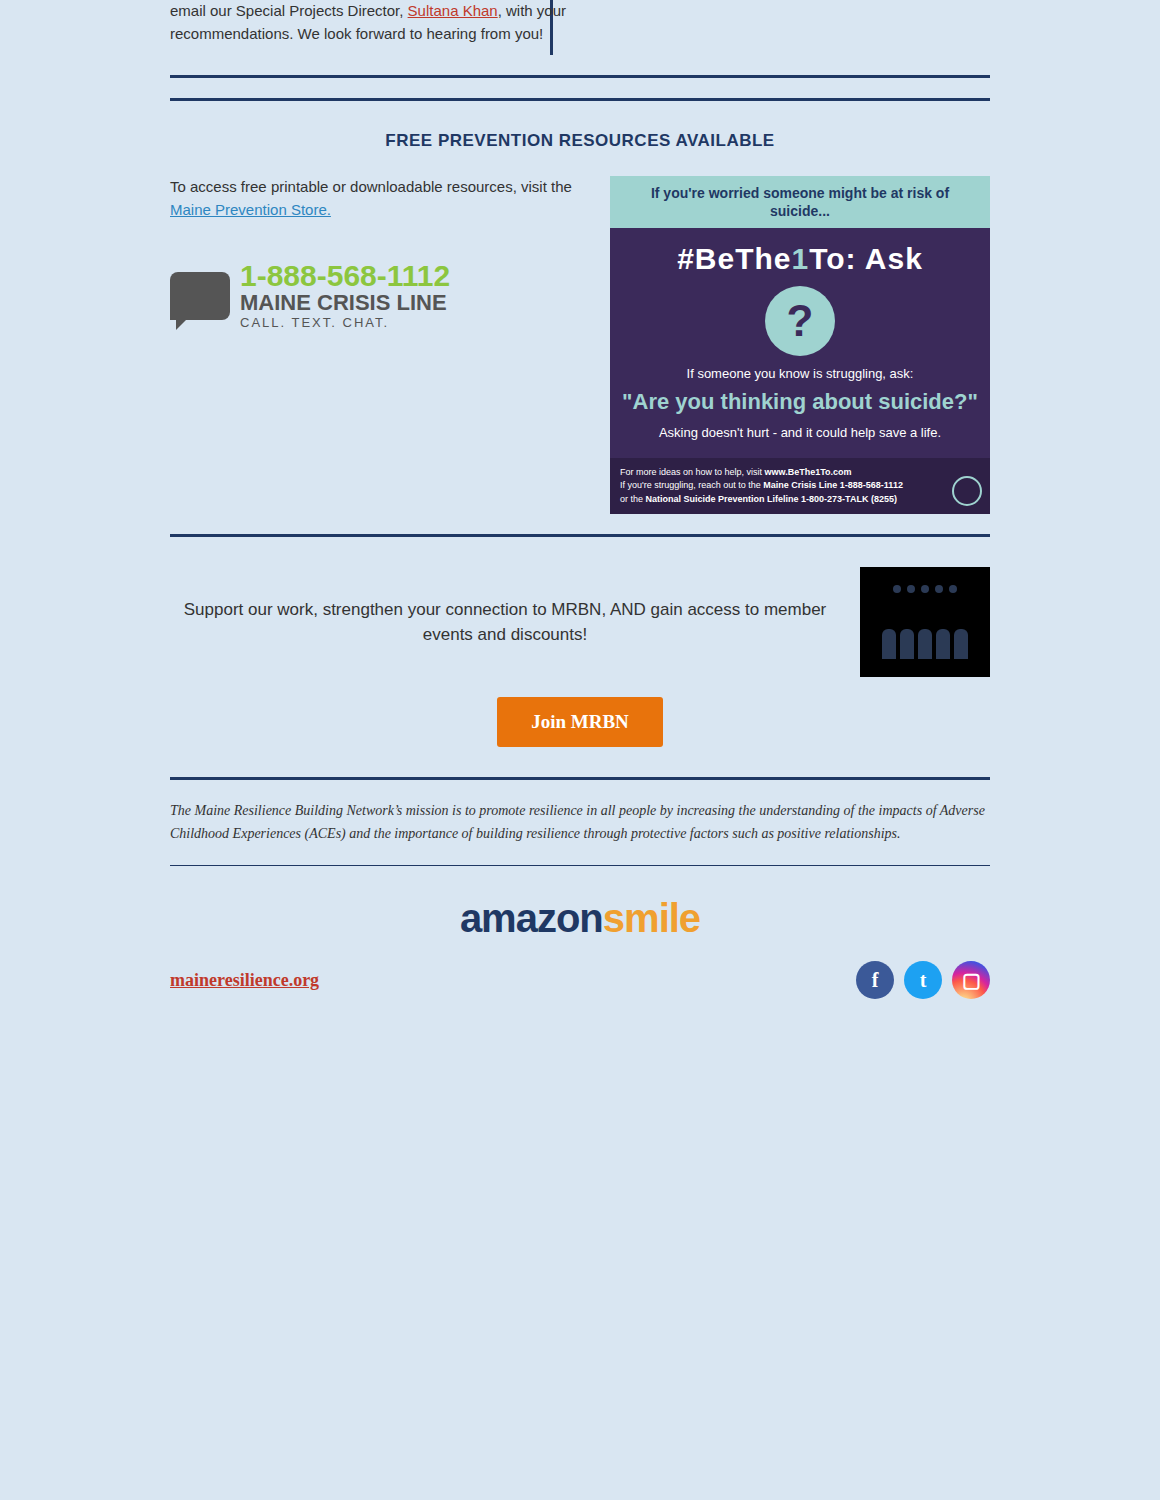email our Special Projects Director, Sultana Khan, with your recommendations. We look forward to hearing from you!
FREE PREVENTION RESOURCES AVAILABLE
To access free printable or downloadable resources, visit the Maine Prevention Store.
1-888-568-1112
MAINE CRISIS LINE
CALL. TEXT. CHAT.
If you're worried someone might be at risk of suicide...
#BeThe1 To: Ask
?
If someone you know is struggling, ask:
"Are you thinking about suicide?"
Asking doesn't hurt - and it could help save a life.
For more ideas on how to help, visit www.BeThe1To.com
If you're struggling, reach out to the Maine Crisis Line 1-888-568-1112
or the National Suicide Prevention Lifeline 1-800-273-TALK (8255)
Support our work, strengthen your connection to MRBN, AND gain access to member events and discounts!
Join MRBN
The Maine Resilience Building Network’s mission is to promote resilience in all people by increasing the understanding of the impacts of Adverse Childhood Experiences (ACEs) and the importance of building resilience through protective factors such as positive relationships.
amazon smile
maineresilience.org
f t ▢